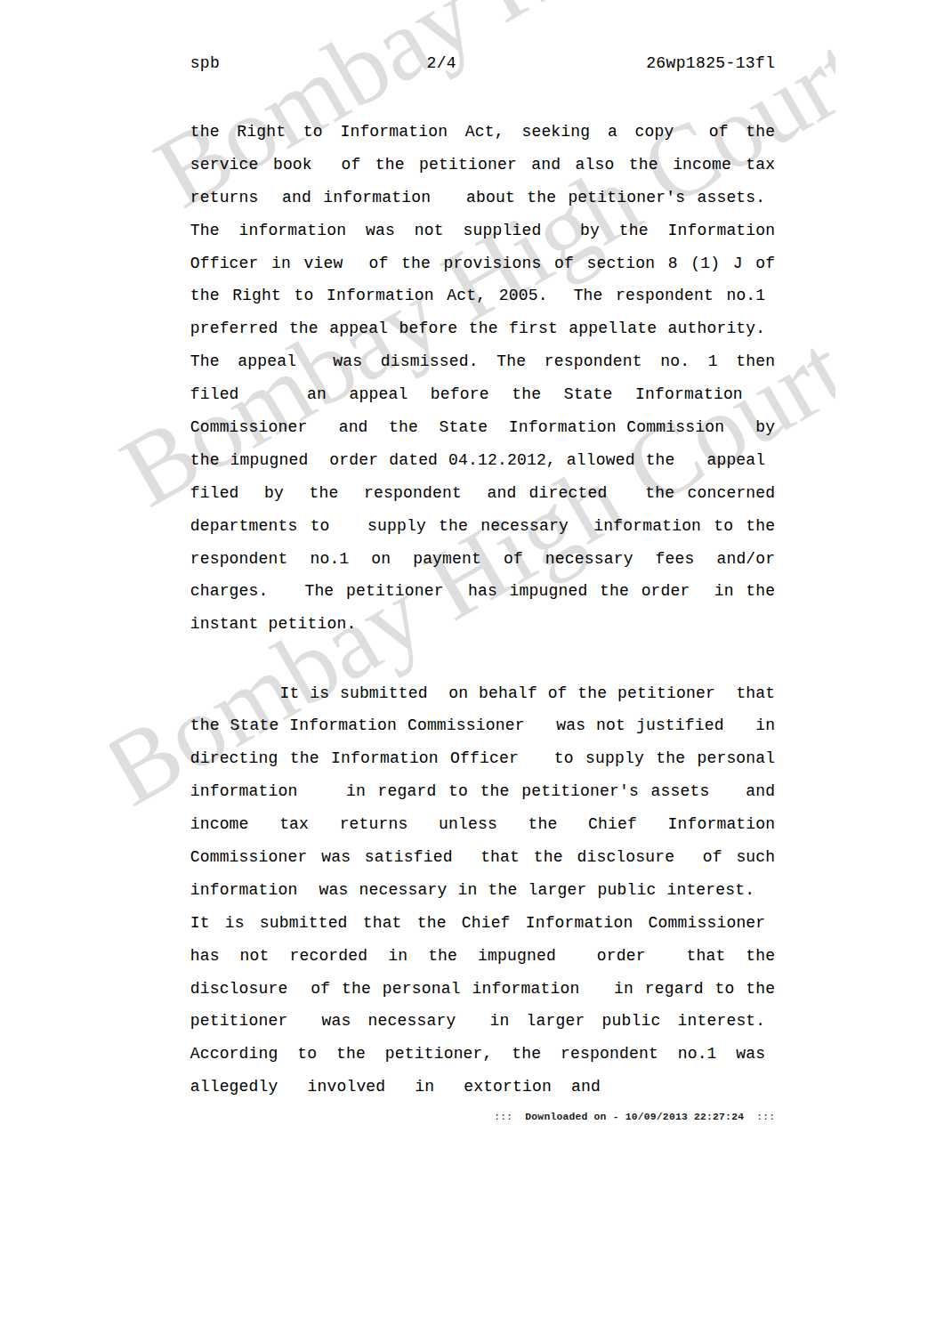Bombay High Court Bombay High Court Bombay High Court
spb
2/4
26wp1825-13fl
the Right to Information Act, seeking a copy of the service book of the petitioner and also the income tax returns and information about the petitioner's assets. The information was not supplied by the Information Officer in view of the provisions of section 8 (1) J of the Right to Information Act, 2005. The respondent no.1 preferred the appeal before the first appellate authority. The appeal was dismissed. The respondent no. 1 then filed an appeal before the State Information Commissioner and the State Information Commission by the impugned order dated 04.12.2012, allowed the appeal filed by the respondent and directed the concerned departments to supply the necessary information to the respondent no.1 on payment of necessary fees and/or charges. The petitioner has impugned the order in the instant petition.
It is submitted on behalf of the petitioner that the State Information Commissioner was not justified in directing the Information Officer to supply the personal information in regard to the petitioner's assets and income tax returns unless the Chief Information Commissioner was satisfied that the disclosure of such information was necessary in the larger public interest. It is submitted that the Chief Information Commissioner has not recorded in the impugned order that the disclosure of the personal information in regard to the petitioner was necessary in larger public interest. According to the petitioner, the respondent no.1 was allegedly involved in extortion and
::: Downloaded on - 10/09/2013 22:27:24 :::